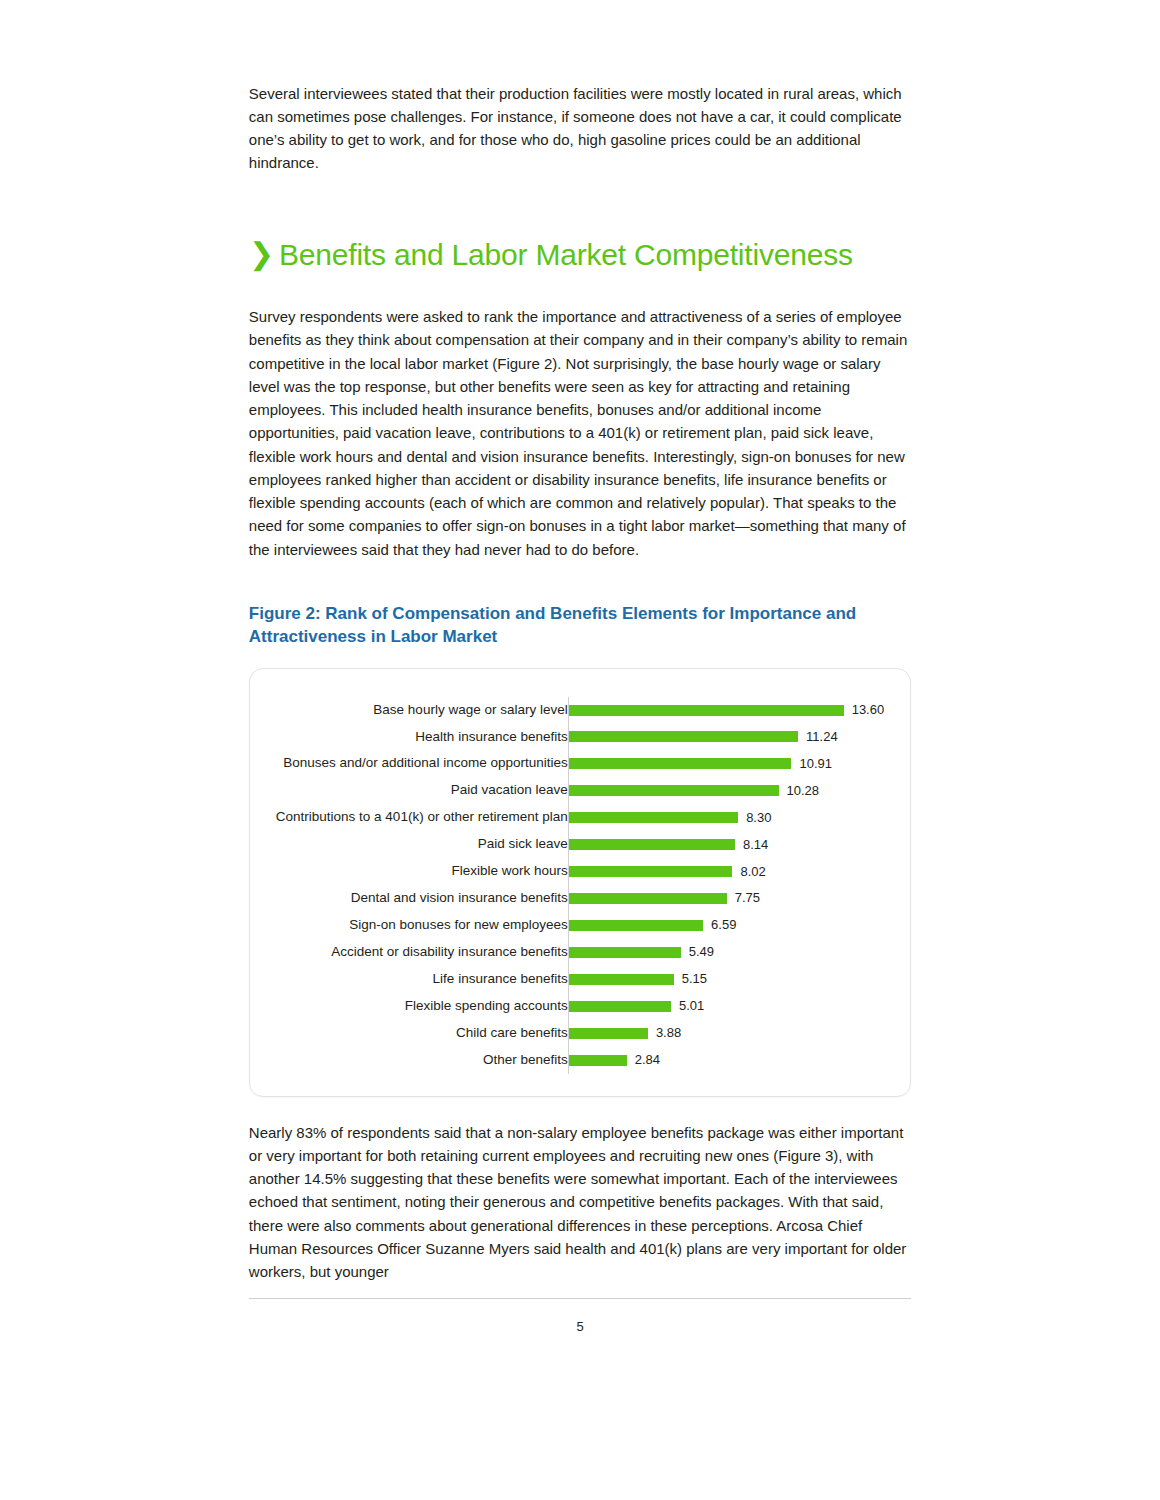Several interviewees stated that their production facilities were mostly located in rural areas, which can sometimes pose challenges. For instance, if someone does not have a car, it could complicate one’s ability to get to work, and for those who do, high gasoline prices could be an additional hindrance.
❯Benefits and Labor Market Competitiveness
Survey respondents were asked to rank the importance and attractiveness of a series of employee benefits as they think about compensation at their company and in their company’s ability to remain competitive in the local labor market (Figure 2). Not surprisingly, the base hourly wage or salary level was the top response, but other benefits were seen as key for attracting and retaining employees. This included health insurance benefits, bonuses and/or additional income opportunities, paid vacation leave, contributions to a 401(k) or retirement plan, paid sick leave, flexible work hours and dental and vision insurance benefits. Interestingly, sign-on bonuses for new employees ranked higher than accident or disability insurance benefits, life insurance benefits or flexible spending accounts (each of which are common and relatively popular). That speaks to the need for some companies to offer sign-on bonuses in a tight labor market—something that many of the interviewees said that they had never had to do before.
Figure 2: Rank of Compensation and Benefits Elements for Importance and Attractiveness in Labor Market
| Base hourly wage or salary level | 13.60 |
| Health insurance benefits | 11.24 |
| Bonuses and/or additional income opportunities | 10.91 |
| Paid vacation leave | 10.28 |
| Contributions to a 401(k) or other retirement plan | 8.30 |
| Paid sick leave | 8.14 |
| Flexible work hours | 8.02 |
| Dental and vision insurance benefits | 7.75 |
| Sign-on bonuses for new employees | 6.59 |
| Accident or disability insurance benefits | 5.49 |
| Life insurance benefits | 5.15 |
| Flexible spending accounts | 5.01 |
| Child care benefits | 3.88 |
| Other benefits | 2.84 |
Nearly 83% of respondents said that a non-salary employee benefits package was either important or very important for both retaining current employees and recruiting new ones (Figure 3), with another 14.5% suggesting that these benefits were somewhat important. Each of the interviewees echoed that sentiment, noting their generous and competitive benefits packages. With that said, there were also comments about generational differences in these perceptions. Arcosa Chief Human Resources Officer Suzanne Myers said health and 401(k) plans are very important for older workers, but younger
5